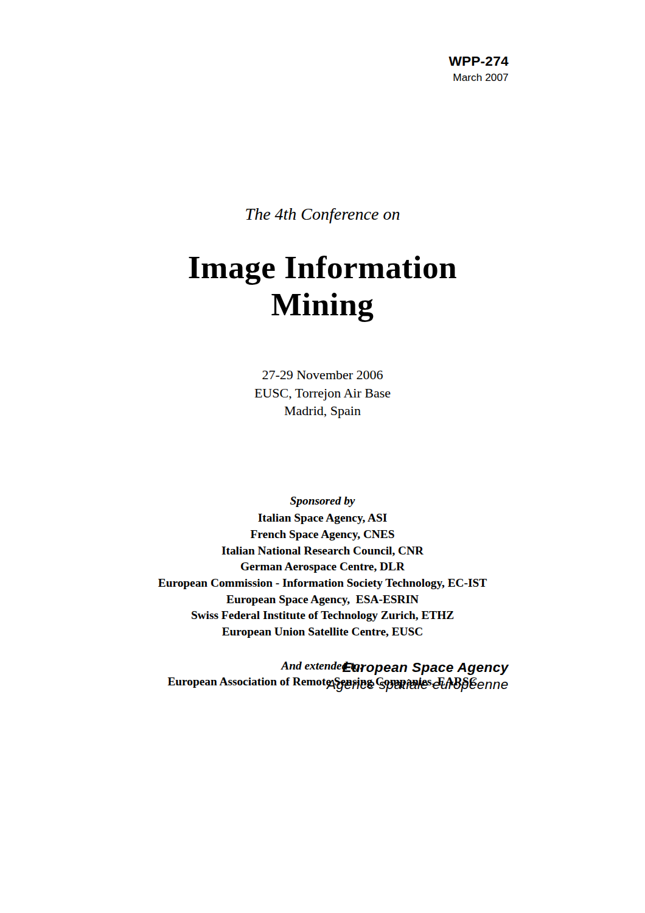WPP-274
March 2007
The 4th Conference on
Image Information Mining
27-29 November 2006
EUSC, Torrejon Air Base
Madrid, Spain
Sponsored by
Italian Space Agency, ASI
French Space Agency, CNES
Italian National Research Council, CNR
German Aerospace Centre, DLR
European Commission - Information Society Technology, EC-IST
European Space Agency, ESA-ESRIN
Swiss Federal Institute of Technology Zurich, ETHZ
European Union Satellite Centre, EUSC
And extended to:
European Association of Remote Sensing Companies, EARSC
European Space Agency
Agence spatiale européenne